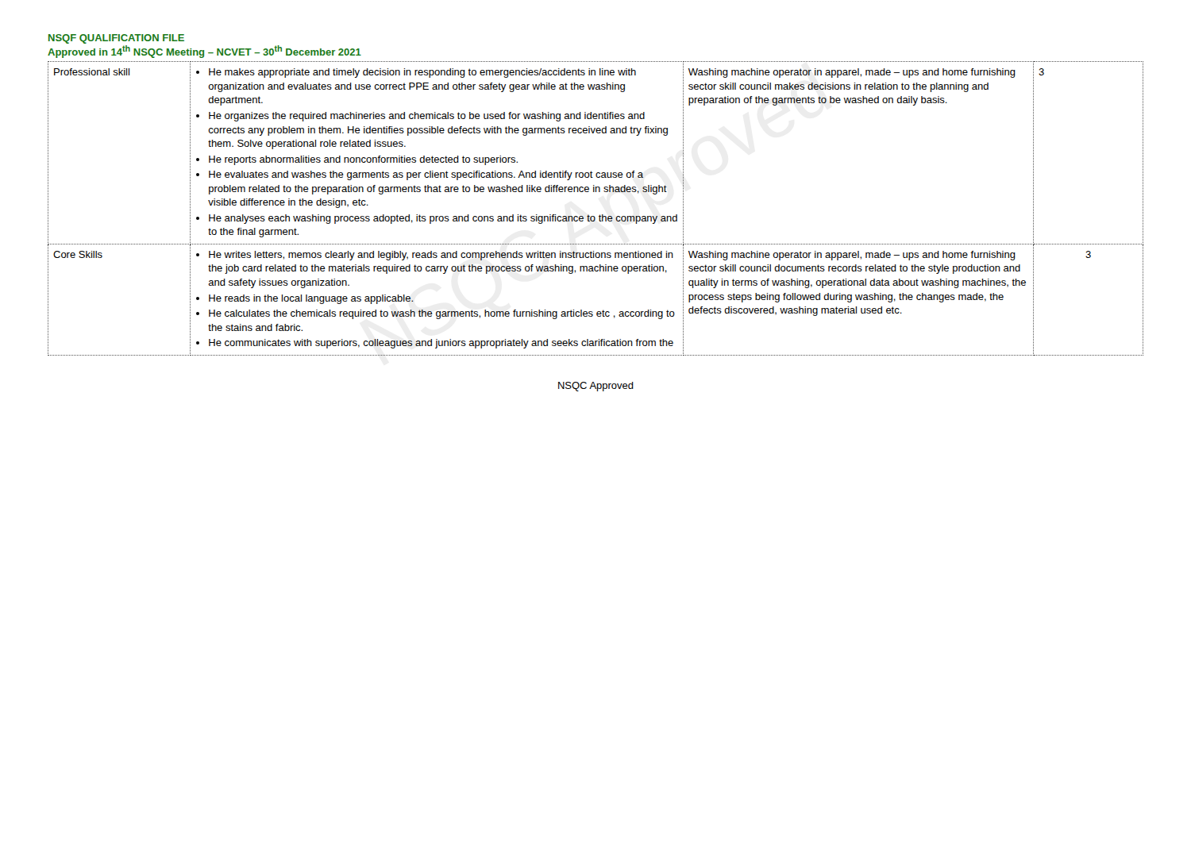NSQC Approved
NSQF QUALIFICATION FILE
Approved in 14th NSQC Meeting – NCVET – 30th December 2021
| Professional skill | He makes appropriate and timely decision in responding to emergencies/accidents in line with organization and evaluates and use correct PPE and other safety gear while at the washing department. He organizes the required machineries and chemicals to be used for washing and identifies and corrects any problem in them. He identifies possible defects with the garments received and try fixing them. Solve operational role related issues. He reports abnormalities and nonconformities detected to superiors. He evaluates and washes the garments as per client specifications. And identify root cause of a problem related to the preparation of garments that are to be washed like difference in shades, slight visible difference in the design, etc. He analyses each washing process adopted, its pros and cons and its significance to the company and to the final garment. | Washing machine operator in apparel, made – ups and home furnishing sector skill council makes decisions in relation to the planning and preparation of the garments to be washed on daily basis. | 3 |
| Core Skills | He writes letters, memos clearly and legibly, reads and comprehends written instructions mentioned in the job card related to the materials required to carry out the process of washing, machine operation, and safety issues organization. He reads in the local language as applicable. He calculates the chemicals required to wash the garments, home furnishing articles etc , according to the stains and fabric. He communicates with superiors, colleagues and juniors appropriately and seeks clarification from the | Washing machine operator in apparel, made – ups and home furnishing sector skill council documents records related to the style production and quality in terms of washing, operational data about washing machines, the process steps being followed during washing, the changes made, the defects discovered, washing material used etc. | 3 |
NSQC Approved